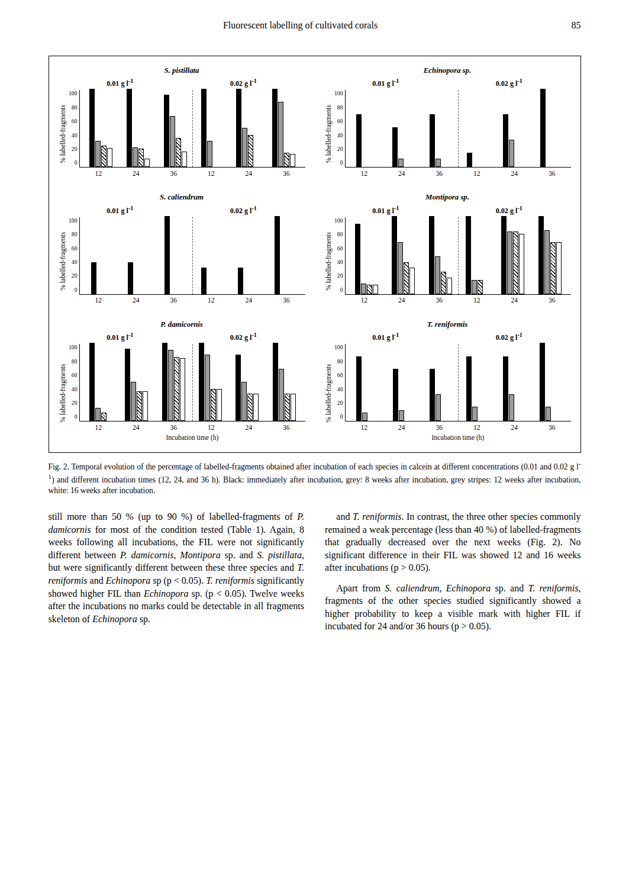Fluorescent labelling of cultivated corals
85
S. pistillata
0.01 g l-10.02 g l-1
% labelled-fragments
100806040200
122436122436
Echinopora sp.
0.01 g l-10.02 g l-1
% labelled-fragments
100806040200
122436122436
S. caliendrum
0.01 g l-10.02 g l-1
% labelled-fragments
100806040200
122436122436
Montipora sp.
0.01 g l-10.02 g l-1
% labelled-fragments
100806040200
122436122436
P. damicornis
0.01 g l-10.02 g l-1
% labelled-fragments
100806040200
122436122436
Incubation time (h)
T. reniformis
0.01 g l-10.02 g l-1
% labelled-fragments
100806040200
122436122436
Incubation time (h)
Fig. 2. Temporal evolution of the percentage of labelled-fragments obtained after incubation of each species in calcein at different concentrations (0.01 and 0.02 g l-1) and different incubation times (12, 24, and 36 h). Black: immediately after incubation, grey: 8 weeks after incubation, grey stripes: 12 weeks after incubation, white: 16 weeks after incubation.
still more than 50 % (up to 90 %) of labelled-fragments of P. damicornis for most of the condition tested (Table 1). Again, 8 weeks following all incubations, the FIL were not significantly different between P. damicornis, Montipora sp. and S. pistillata, but were significantly different between these three species and T. reniformis and Echinopora sp (p < 0.05). T. reniformis significantly showed higher FIL than Echinopora sp. (p < 0.05). Twelve weeks after the incubations no marks could be detectable in all fragments skeleton of Echinopora sp.
and T. reniformis. In contrast, the three other species commonly remained a weak percentage (less than 40 %) of labelled-fragments that gradually decreased over the next weeks (Fig. 2). No significant difference in their FIL was showed 12 and 16 weeks after incubations (p > 0.05).
Apart from S. caliendrum, Echinopora sp. and T. reniformis, fragments of the other species studied significantly showed a higher probability to keep a visible mark with higher FIL if incubated for 24 and/or 36 hours (p > 0.05).